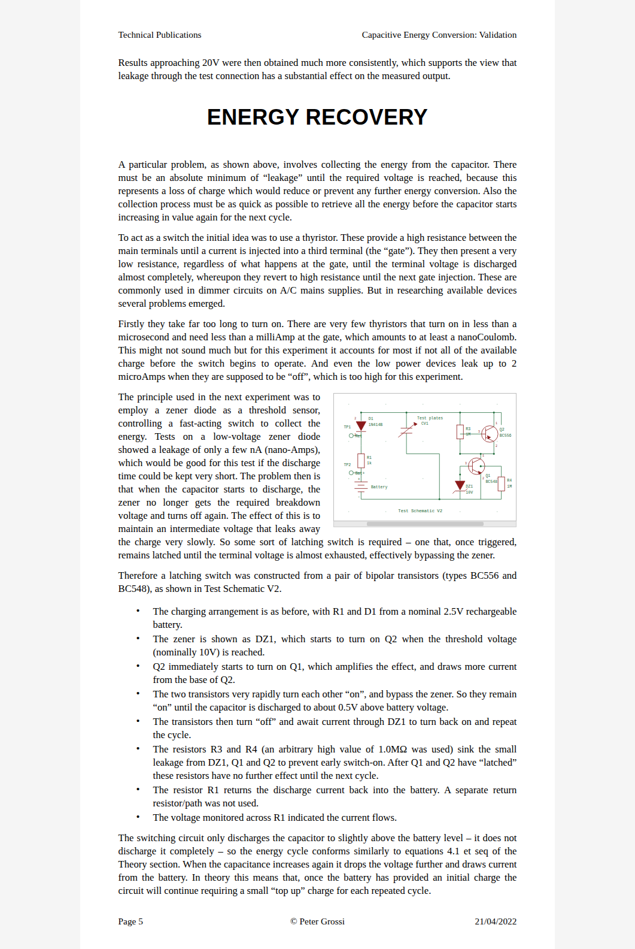Technical Publications
Capacitive Energy Conversion: Validation
Results approaching 20V were then obtained much more consistently, which supports the view that leakage through the test connection has a substantial effect on the measured output.
ENERGY RECOVERY
A particular problem, as shown above, involves collecting the energy from the capacitor. There must be an absolute minimum of “leakage” until the required voltage is reached, because this represents a loss of charge which would reduce or prevent any further energy conversion. Also the collection process must be as quick as possible to retrieve all the energy before the capacitor starts increasing in value again for the next cycle.
To act as a switch the initial idea was to use a thyristor. These provide a high resistance between the main terminals until a current is injected into a third terminal (the “gate”). They then present a very low resistance, regardless of what happens at the gate, until the terminal voltage is discharged almost completely, whereupon they revert to high resistance until the next gate injection. These are commonly used in dimmer circuits on A/C mains supplies. But in researching available devices several problems emerged.
Firstly they take far too long to turn on. There are very few thyristors that turn on in less than a microsecond and need less than a milliAmp at the gate, which amounts to at least a nanoCoulomb. This might not sound much but for this experiment it accounts for most if not all of the available charge before the switch begins to operate. And even the low power devices leak up to 2 microAmps when they are supposed to be “off”, which is too high for this experiment.
D1 1N414B 2 1 TP1 Ret R1 1k TP2 Bat+ + - Battery Test plates CV1 R3 1M Q2 BC556 3 1 2 Q1 BC548 3 1 2 DZ1 10V R4 1M Test Schematic V2
The principle used in the next experiment was to employ a zener diode as a threshold sensor, controlling a fast-acting switch to collect the energy. Tests on a low-voltage zener diode showed a leakage of only a few nA (nano-Amps), which would be good for this test if the discharge time could be kept very short. The problem then is that when the capacitor starts to discharge, the zener no longer gets the required breakdown voltage and turns off again. The effect of this is to maintain an intermediate voltage that leaks away the charge very slowly. So some sort of latching switch is required – one that, once triggered, remains latched until the terminal voltage is almost exhausted, effectively bypassing the zener.
Therefore a latching switch was constructed from a pair of bipolar transistors (types BC556 and BC548), as shown in Test Schematic V2.
The charging arrangement is as before, with R1 and D1 from a nominal 2.5V rechargeable battery.
The zener is shown as DZ1, which starts to turn on Q2 when the threshold voltage (nominally 10V) is reached.
Q2 immediately starts to turn on Q1, which amplifies the effect, and draws more current from the base of Q2.
The two transistors very rapidly turn each other “on”, and bypass the zener. So they remain “on” until the capacitor is discharged to about 0.5V above battery voltage.
The transistors then turn “off” and await current through DZ1 to turn back on and repeat the cycle.
The resistors R3 and R4 (an arbitrary high value of 1.0MΩ was used) sink the small leakage from DZ1, Q1 and Q2 to prevent early switch-on. After Q1 and Q2 have “latched” these resistors have no further effect until the next cycle.
The resistor R1 returns the discharge current back into the battery. A separate return resistor/path was not used.
The voltage monitored across R1 indicated the current flows.
The switching circuit only discharges the capacitor to slightly above the battery level – it does not discharge it completely – so the energy cycle conforms similarly to equations 4.1 et seq of the Theory section. When the capacitance increases again it drops the voltage further and draws current from the battery. In theory this means that, once the battery has provided an initial charge the circuit will continue requiring a small “top up” charge for each repeated cycle.
Page 5
© Peter Grossi
21/04/2022